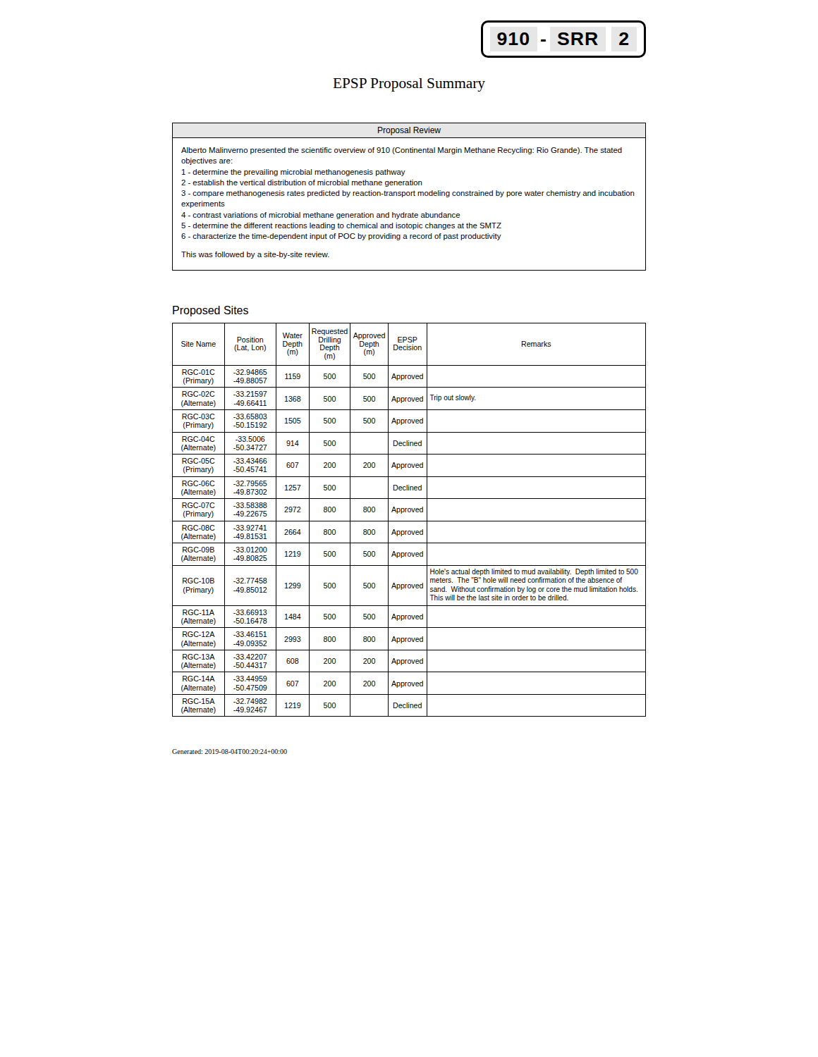910-SRR 2
EPSP Proposal Summary
Proposal Review
Alberto Malinverno presented the scientific overview of 910 (Continental Margin Methane Recycling: Rio Grande). The stated objectives are:
1 - determine the prevailing microbial methanogenesis pathway
2 - establish the vertical distribution of microbial methane generation
3 - compare methanogenesis rates predicted by reaction-transport modeling constrained by pore water chemistry and incubation experiments
4 - contrast variations of microbial methane generation and hydrate abundance
5 - determine the different reactions leading to chemical and isotopic changes at the SMTZ
6 - characterize the time-dependent input of POC by providing a record of past productivity
This was followed by a site-by-site review.
Proposed Sites
| Site Name | Position (Lat, Lon) | Water Depth (m) | Requested Drilling Depth (m) | Approved Depth (m) | EPSP Decision | Remarks |
| --- | --- | --- | --- | --- | --- | --- |
| RGC-01C (Primary) | -32.94865 -49.88057 | 1159 | 500 | 500 | Approved | |
| RGC-02C (Alternate) | -33.21597 -49.66411 | 1368 | 500 | 500 | Approved | Trip out slowly. |
| RGC-03C (Primary) | -33.65803 -50.15192 | 1505 | 500 | 500 | Approved | |
| RGC-04C (Alternate) | -33.5006 -50.34727 | 914 | 500 | | Declined | |
| RGC-05C (Primary) | -33.43466 -50.45741 | 607 | 200 | 200 | Approved | |
| RGC-06C (Alternate) | -32.79565 -49.87302 | 1257 | 500 | | Declined | |
| RGC-07C (Primary) | -33.58388 -49.22675 | 2972 | 800 | 800 | Approved | |
| RGC-08C (Alternate) | -33.92741 -49.81531 | 2664 | 800 | 800 | Approved | |
| RGC-09B (Alternate) | -33.01200 -49.80825 | 1219 | 500 | 500 | Approved | |
| RGC-10B (Primary) | -32.77458 -49.85012 | 1299 | 500 | 500 | Approved | Hole's actual depth limited to mud availability. Depth limited to 500 meters. The "B" hole will need confirmation of the absence of sand. Without confirmation by log or core the mud limitation holds. This will be the last site in order to be drilled. |
| RGC-11A (Alternate) | -33.66913 -50.16478 | 1484 | 500 | 500 | Approved | |
| RGC-12A (Alternate) | -33.46151 -49.09352 | 2993 | 800 | 800 | Approved | |
| RGC-13A (Alternate) | -33.42207 -50.44317 | 608 | 200 | 200 | Approved | |
| RGC-14A (Alternate) | -33.44959 -50.47509 | 607 | 200 | 200 | Approved | |
| RGC-15A (Alternate) | -32.74982 -49.92467 | 1219 | 500 | | Declined | |
Generated: 2019-08-04T00:20:24+00:00